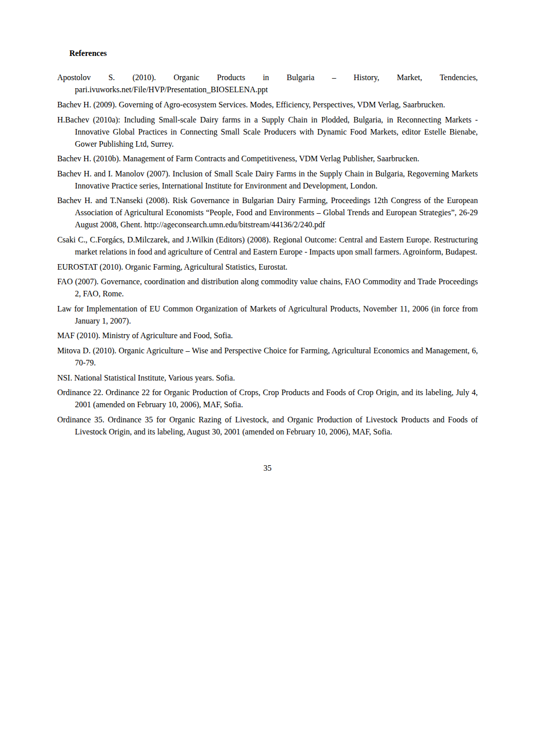References
Apostolov S. (2010). Organic Products in Bulgaria – History, Market, Tendencies, pari.ivuworks.net/File/HVP/Presentation_BIOSELENA.ppt
Bachev H. (2009). Governing of Agro-ecosystem Services. Modes, Efficiency, Perspectives, VDM Verlag, Saarbrucken.
H.Bachev (2010a): Including Small-scale Dairy farms in a Supply Chain in Plodded, Bulgaria, in Reconnecting Markets - Innovative Global Practices in Connecting Small Scale Producers with Dynamic Food Markets, editor Estelle Bienabe, Gower Publishing Ltd, Surrey.
Bachev H. (2010b). Management of Farm Contracts and Competitiveness, VDM Verlag Publisher, Saarbrucken.
Bachev H. and I. Manolov (2007). Inclusion of Small Scale Dairy Farms in the Supply Chain in Bulgaria, Regoverning Markets Innovative Practice series, International Institute for Environment and Development, London.
Bachev H. and T.Nanseki (2008). Risk Governance in Bulgarian Dairy Farming, Proceedings 12th Congress of the European Association of Agricultural Economists “People, Food and Environments – Global Trends and European Strategies”, 26-29 August 2008, Ghent. http://ageconsearch.umn.edu/bitstream/44136/2/240.pdf
Csaki C., C.Forgács, D.Milczarek, and J.Wilkin (Editors) (2008). Regional Outcome: Central and Eastern Europe. Restructuring market relations in food and agriculture of Central and Eastern Europe - Impacts upon small farmers. Agroinform, Budapest.
EUROSTAT (2010). Organic Farming, Agricultural Statistics, Eurostat.
FAO (2007). Governance, coordination and distribution along commodity value chains, FAO Commodity and Trade Proceedings 2, FAO, Rome.
Law for Implementation of EU Common Organization of Markets of Agricultural Products, November 11, 2006 (in force from January 1, 2007).
MAF (2010). Ministry of Agriculture and Food, Sofia.
Mitova D. (2010). Organic Agriculture – Wise and Perspective Choice for Farming, Agricultural Economics and Management, 6, 70-79.
NSI. National Statistical Institute, Various years. Sofia.
Ordinance 22. Ordinance 22 for Organic Production of Crops, Crop Products and Foods of Crop Origin, and its labeling, July 4, 2001 (amended on February 10, 2006), MAF, Sofia.
Ordinance 35. Ordinance 35 for Organic Razing of Livestock, and Organic Production of Livestock Products and Foods of Livestock Origin, and its labeling, August 30, 2001 (amended on February 10, 2006), MAF, Sofia.
35